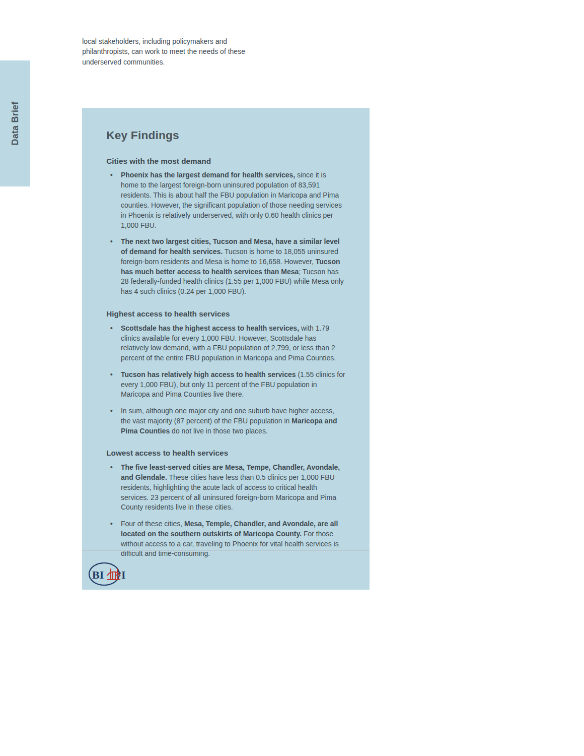Data Brief
local stakeholders, including policymakers and philanthropists, can work to meet the needs of these underserved communities.
Key Findings
Cities with the most demand
Phoenix has the largest demand for health services, since it is home to the largest foreign-born uninsured population of 83,591 residents. This is about half the FBU population in Maricopa and Pima counties. However, the significant population of those needing services in Phoenix is relatively underserved, with only 0.60 health clinics per 1,000 FBU.
The next two largest cities, Tucson and Mesa, have a similar level of demand for health services. Tucson is home to 18,055 uninsured foreign-born residents and Mesa is home to 16,658. However, Tucson has much better access to health services than Mesa; Tucson has 28 federally-funded health clinics (1.55 per 1,000 FBU) while Mesa only has 4 such clinics (0.24 per 1,000 FBU).
Highest access to health services
Scottsdale has the highest access to health services, with 1.79 clinics available for every 1,000 FBU. However, Scottsdale has relatively low demand, with a FBU population of 2,799, or less than 2 percent of the entire FBU population in Maricopa and Pima Counties.
Tucson has relatively high access to health services (1.55 clinics for every 1,000 FBU), but only 11 percent of the FBU population in Maricopa and Pima Counties live there.
In sum, although one major city and one suburb have higher access, the vast majority (87 percent) of the FBU population in Maricopa and Pima Counties do not live in those two places.
Lowest access to health services
The five least-served cities are Mesa, Tempe, Chandler, Avondale, and Glendale. These cities have less than 0.5 clinics per 1,000 FBU residents, highlighting the acute lack of access to critical health services. 23 percent of all uninsured foreign-born Maricopa and Pima County residents live in these cities.
Four of these cities, Mesa, Temple, Chandler, and Avondale, are all located on the southern outskirts of Maricopa County. For those without access to a car, traveling to Phoenix for vital health services is difficult and time-consuming.
BI I